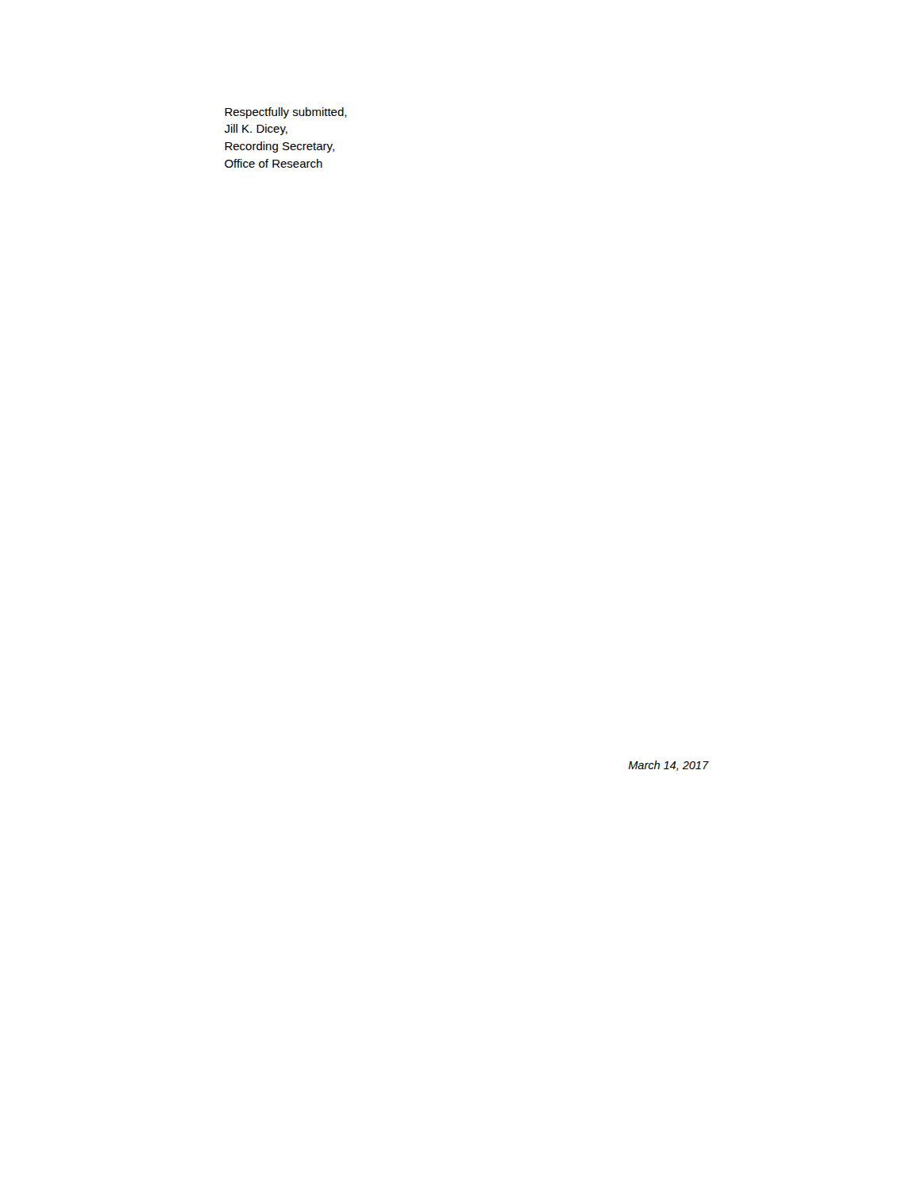Respectfully submitted,
Jill K. Dicey, Recording Secretary, Office of Research
March 14, 2017